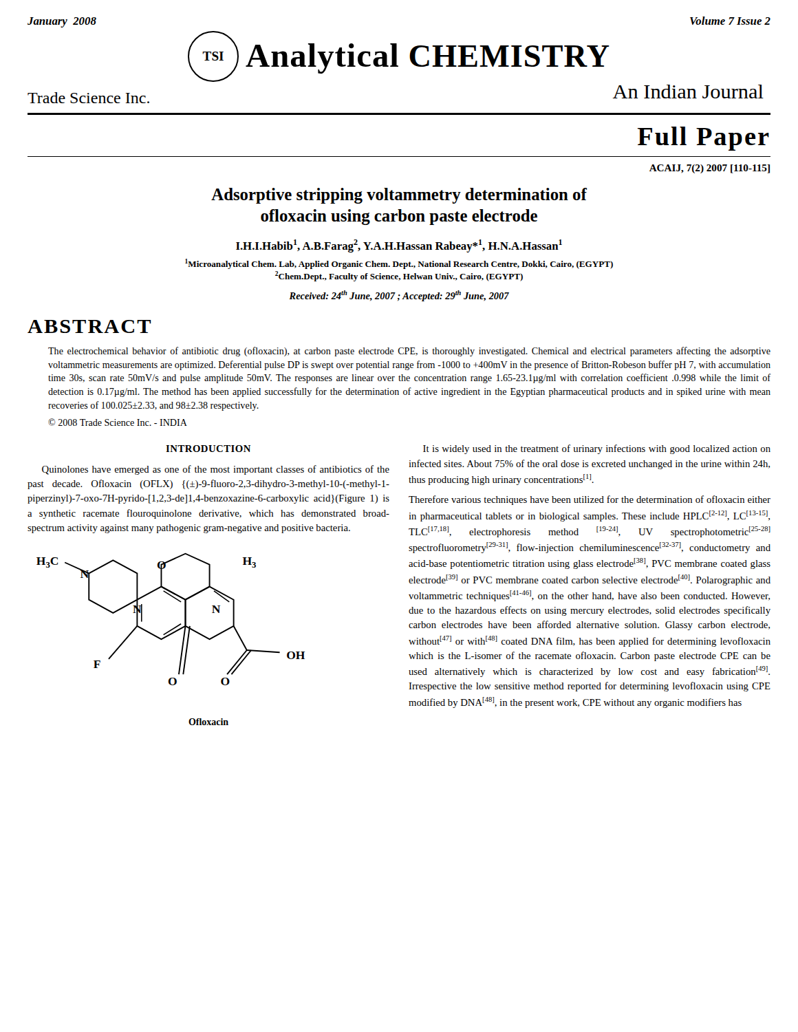January 2008 Volume 7 Issue 2
TSI
Analytical CHEMISTRY
An Indian Journal
Trade Science Inc.
Full Paper
ACAIJ, 7(2) 2007 [110-115]
Adsorptive stripping voltammetry determination of
ofloxacin using carbon paste electrode
I.H.I.Habib1, A.B.Farag2, Y.A.H.Hassan Rabeay*1, H.N.A.Hassan1
1Microanalytical Chem. Lab, Applied Organic Chem. Dept., National Research Centre, Dokki, Cairo, (EGYPT)
2Chem.Dept., Faculty of Science, Helwan Univ., Cairo, (EGYPT)
Received: 24th June, 2007 ; Accepted: 29th June, 2007
ABSTRACT
The electrochemical behavior of antibiotic drug (ofloxacin), at carbon paste electrode CPE, is thoroughly investigated. Chemical and electrical parameters affecting the adsorptive voltammetric measurements are optimized. Deferential pulse DP is swept over potential range from -1000 to +400mV in the presence of Britton-Robeson buffer pH 7, with accumulation time 30s, scan rate 50mV/s and pulse amplitude 50mV. The responses are linear over the concentration range 1.65-23.1µg/ml with correlation coefficient .0.998 while the limit of detection is 0.17µg/ml. The method has been applied successfully for the determination of active ingredient in the Egyptian pharmaceutical products and in spiked urine with mean recoveries of 100.025±2.33, and 98±2.38 respectively.
© 2008 Trade Science Inc. - INDIA
INTRODUCTION
Quinolones have emerged as one of the most important classes of antibiotics of the past decade. Ofloxacin (OFLX) {(±)-9-fluoro-2,3-dihydro-3-methyl-10-(-methyl-1-piperzinyl)-7-oxo-7H-pyrido-[1,2,3-de]1,4-benzoxazine-6-carboxylic acid}(Figure 1) is a synthetic racemate flouroquinolone derivative, which has demonstrated broad-spectrum activity against many pathogenic gram-negative and positive bacteria.
H3C N O H3 N N F O O OH
Ofloxacin
It is widely used in the treatment of urinary infections with good localized action on infected sites. About 75% of the oral dose is excreted unchanged in the urine within 24h, thus producing high urinary concentrations[1].
Therefore various techniques have been utilized for the determination of ofloxacin either in pharmaceutical tablets or in biological samples. These include HPLC[2-12], LC[13-15], TLC[17,18], electrophoresis method [19-24], UV spectrophotometric[25-28] spectrofluorometry[29-31], flow-injection chemiluminescence[32-37], conductometry and acid-base potentiometric titration using glass electrode[38], PVC membrane coated glass electrode[39] or PVC membrane coated carbon selective electrode[40]. Polarographic and voltammetric techniques[41-46], on the other hand, have also been conducted. However, due to the hazardous effects on using mercury electrodes, solid electrodes specifically carbon electrodes have been afforded alternative solution. Glassy carbon electrode, without[47] or with[48] coated DNA film, has been applied for determining levofloxacin which is the L-isomer of the racemate ofloxacin. Carbon paste electrode CPE can be used alternatively which is characterized by low cost and easy fabrication[49]. Irrespective the low sensitive method reported for determining levofloxacin using CPE modified by DNA[48], in the present work, CPE without any organic modifiers has